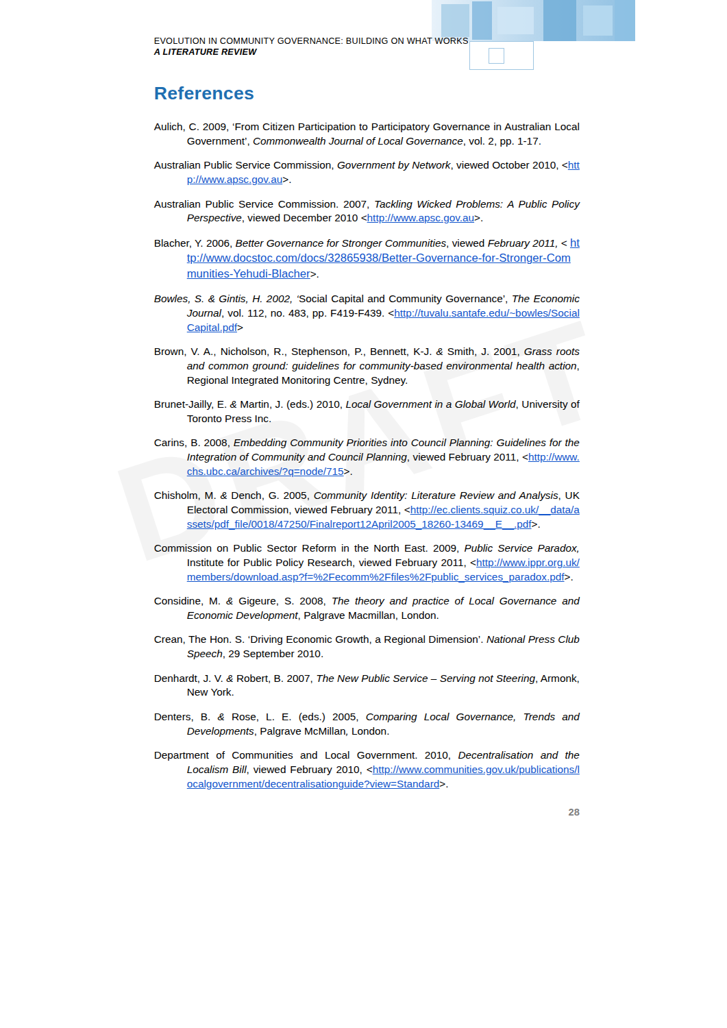DRAFT
Evolution in Community Governance: Building on What Works
A Literature Review
References
Aulich, C. 2009, ‘From Citizen Participation to Participatory Governance in Australian Local Government’, Commonwealth Journal of Local Governance, vol. 2, pp. 1-17.
Australian Public Service Commission, Government by Network, viewed October 2010, <http://www.apsc.gov.au>.
Australian Public Service Commission. 2007, Tackling Wicked Problems: A Public Policy Perspective, viewed December 2010 <http://www.apsc.gov.au>.
Blacher, Y. 2006, Better Governance for Stronger Communities, viewed February 2011, < http://www.docstoc.com/docs/32865938/Better-Governance-for-Stronger-Communities-Yehudi-Blacher>.
Bowles, S. & Gintis, H. 2002, ‘Social Capital and Community Governance’, The Economic Journal, vol. 112, no. 483, pp. F419-F439. <http://tuvalu.santafe.edu/~bowles/SocialCapital.pdf>
Brown, V. A., Nicholson, R., Stephenson, P., Bennett, K-J. & Smith, J. 2001, Grass roots and common ground: guidelines for community-based environmental health action, Regional Integrated Monitoring Centre, Sydney.
Brunet-Jailly, E. & Martin, J. (eds.) 2010, Local Government in a Global World, University of Toronto Press Inc.
Carins, B. 2008, Embedding Community Priorities into Council Planning: Guidelines for the Integration of Community and Council Planning, viewed February 2011, <http://www.chs.ubc.ca/archives/?q=node/715>.
Chisholm, M. & Dench, G. 2005, Community Identity: Literature Review and Analysis, UK Electoral Commission, viewed February 2011, <http://ec.clients.squiz.co.uk/__data/assets/pdf_file/0018/47250/Finalreport12April2005_18260-13469__E__.pdf>.
Commission on Public Sector Reform in the North East. 2009, Public Service Paradox, Institute for Public Policy Research, viewed February 2011, <http://www.ippr.org.uk/members/download.asp?f=%2Fecomm%2Ffiles%2Fpublic_services_paradox.pdf>.
Considine, M. & Gigeure, S. 2008, The theory and practice of Local Governance and Economic Development, Palgrave Macmillan, London.
Crean, The Hon. S. ‘Driving Economic Growth, a Regional Dimension’. National Press Club Speech, 29 September 2010.
Denhardt, J. V. & Robert, B. 2007, The New Public Service – Serving not Steering, Armonk, New York.
Denters, B. & Rose, L. E. (eds.) 2005, Comparing Local Governance, Trends and Developments, Palgrave McMillan, London.
Department of Communities and Local Government. 2010, Decentralisation and the Localism Bill, viewed February 2010, <http://www.communities.gov.uk/publications/localgovernment/decentralisationguide?view=Standard>.
28